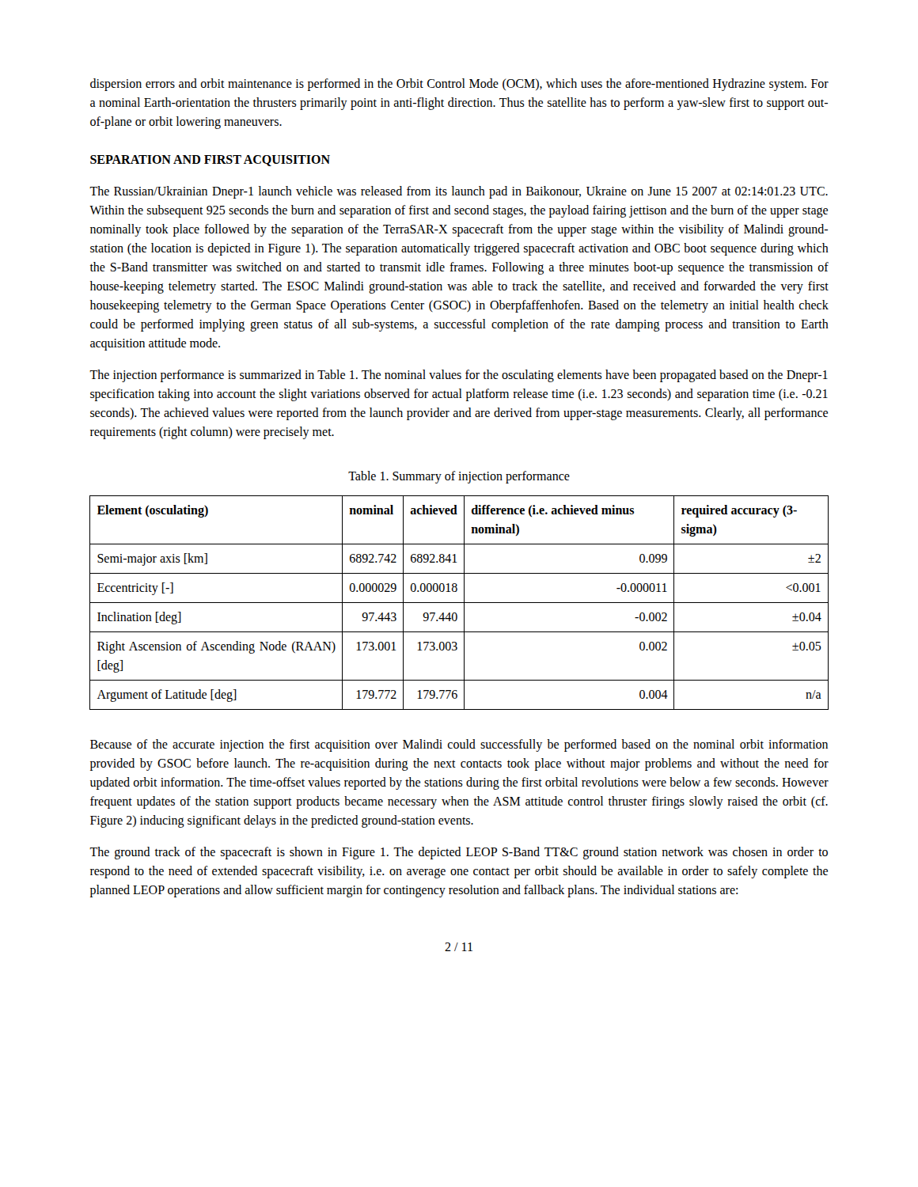dispersion errors and orbit maintenance is performed in the Orbit Control Mode (OCM), which uses the afore-mentioned Hydrazine system. For a nominal Earth-orientation the thrusters primarily point in anti-flight direction. Thus the satellite has to perform a yaw-slew first to support out-of-plane or orbit lowering maneuvers.
Separation and First Acquisition
The Russian/Ukrainian Dnepr-1 launch vehicle was released from its launch pad in Baikonour, Ukraine on June 15 2007 at 02:14:01.23 UTC. Within the subsequent 925 seconds the burn and separation of first and second stages, the payload fairing jettison and the burn of the upper stage nominally took place followed by the separation of the TerraSAR-X spacecraft from the upper stage within the visibility of Malindi ground-station (the location is depicted in Figure 1). The separation automatically triggered spacecraft activation and OBC boot sequence during which the S-Band transmitter was switched on and started to transmit idle frames. Following a three minutes boot-up sequence the transmission of house-keeping telemetry started. The ESOC Malindi ground-station was able to track the satellite, and received and forwarded the very first housekeeping telemetry to the German Space Operations Center (GSOC) in Oberpfaffenhofen. Based on the telemetry an initial health check could be performed implying green status of all sub-systems, a successful completion of the rate damping process and transition to Earth acquisition attitude mode.
The injection performance is summarized in Table 1. The nominal values for the osculating elements have been propagated based on the Dnepr-1 specification taking into account the slight variations observed for actual platform release time (i.e. 1.23 seconds) and separation time (i.e. -0.21 seconds). The achieved values were reported from the launch provider and are derived from upper-stage measurements. Clearly, all performance requirements (right column) were precisely met.
Table 1. Summary of injection performance
| Element (osculating) | nominal | achieved | difference (i.e. achieved minus nominal) | required accuracy (3-sigma) |
| --- | --- | --- | --- | --- |
| Semi-major axis [km] | 6892.742 | 6892.841 | 0.099 | ±2 |
| Eccentricity [-] | 0.000029 | 0.000018 | -0.000011 | <0.001 |
| Inclination [deg] | 97.443 | 97.440 | -0.002 | ±0.04 |
| Right Ascension of Ascending Node (RAAN) [deg] | 173.001 | 173.003 | 0.002 | ±0.05 |
| Argument of Latitude [deg] | 179.772 | 179.776 | 0.004 | n/a |
Because of the accurate injection the first acquisition over Malindi could successfully be performed based on the nominal orbit information provided by GSOC before launch. The re-acquisition during the next contacts took place without major problems and without the need for updated orbit information. The time-offset values reported by the stations during the first orbital revolutions were below a few seconds. However frequent updates of the station support products became necessary when the ASM attitude control thruster firings slowly raised the orbit (cf. Figure 2) inducing significant delays in the predicted ground-station events.
The ground track of the spacecraft is shown in Figure 1. The depicted LEOP S-Band TT&C ground station network was chosen in order to respond to the need of extended spacecraft visibility, i.e. on average one contact per orbit should be available in order to safely complete the planned LEOP operations and allow sufficient margin for contingency resolution and fallback plans. The individual stations are:
2 / 11